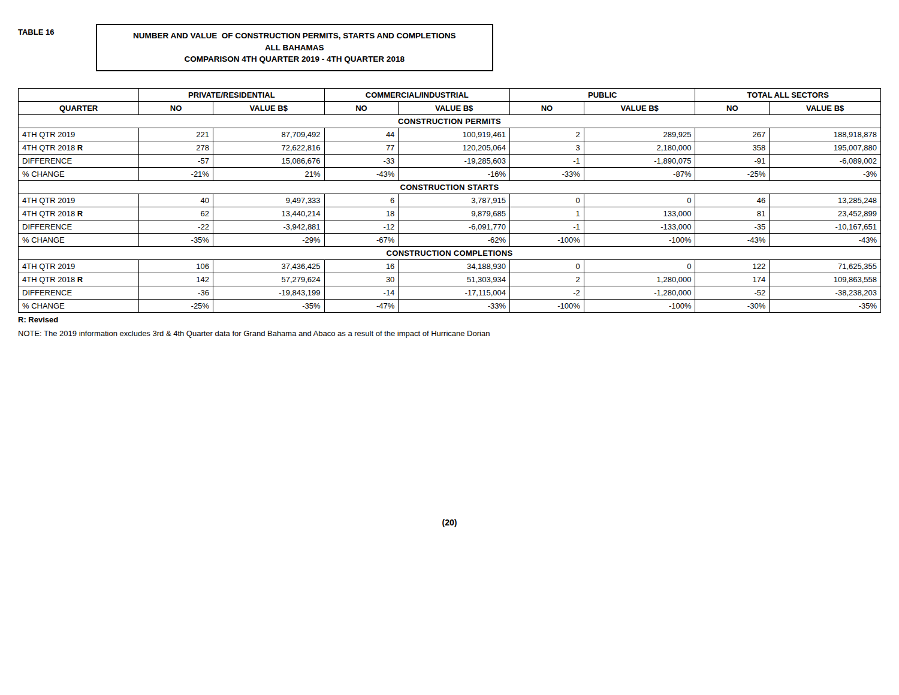TABLE 16
NUMBER AND VALUE OF CONSTRUCTION PERMITS, STARTS AND COMPLETIONS
ALL BAHAMAS
COMPARISON 4TH QUARTER 2019 - 4TH QUARTER 2018
| | PRIVATE/RESIDENTIAL | COMMERCIAL/INDUSTRIAL | PUBLIC | TOTAL ALL SECTORS |
| --- | --- | --- | --- | --- |
| QUARTER | NO | VALUE B$ | NO | VALUE B$ | NO | VALUE B$ | NO | VALUE B$ |
| CONSTRUCTION PERMITS |
| 4TH QTR 2019 | 221 | 87,709,492 | 44 | 100,919,461 | 2 | 289,925 | 267 | 188,918,878 |
| 4TH QTR 2018 R | 278 | 72,622,816 | 77 | 120,205,064 | 3 | 2,180,000 | 358 | 195,007,880 |
| DIFFERENCE | -57 | 15,086,676 | -33 | -19,285,603 | -1 | -1,890,075 | -91 | -6,089,002 |
| % CHANGE | -21% | 21% | -43% | -16% | -33% | -87% | -25% | -3% |
| CONSTRUCTION STARTS |
| 4TH QTR 2019 | 40 | 9,497,333 | 6 | 3,787,915 | 0 | 0 | 46 | 13,285,248 |
| 4TH QTR 2018 R | 62 | 13,440,214 | 18 | 9,879,685 | 1 | 133,000 | 81 | 23,452,899 |
| DIFFERENCE | -22 | -3,942,881 | -12 | -6,091,770 | -1 | -133,000 | -35 | -10,167,651 |
| % CHANGE | -35% | -29% | -67% | -62% | -100% | -100% | -43% | -43% |
| CONSTRUCTION COMPLETIONS |
| 4TH QTR 2019 | 106 | 37,436,425 | 16 | 34,188,930 | 0 | 0 | 122 | 71,625,355 |
| 4TH QTR 2018 R | 142 | 57,279,624 | 30 | 51,303,934 | 2 | 1,280,000 | 174 | 109,863,558 |
| DIFFERENCE | -36 | -19,843,199 | -14 | -17,115,004 | -2 | -1,280,000 | -52 | -38,238,203 |
| % CHANGE | -25% | -35% | -47% | -33% | -100% | -100% | -30% | -35% |
R: Revised
NOTE: The 2019 information excludes 3rd & 4th Quarter data for Grand Bahama and Abaco as a result of the impact of Hurricane Dorian
(20)